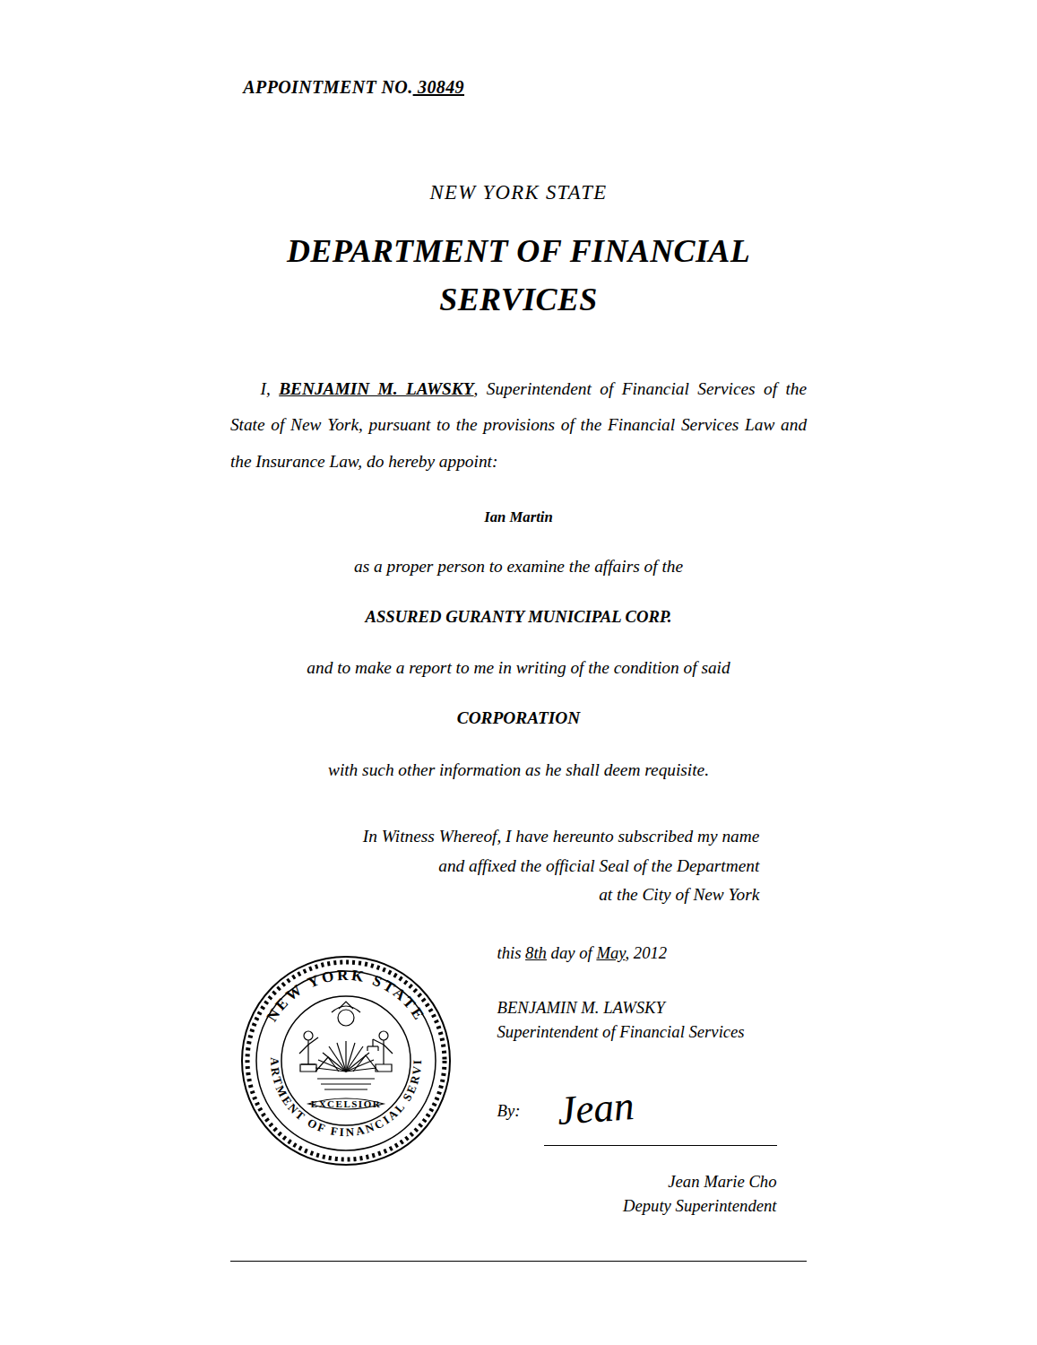APPOINTMENT NO. 30849
NEW YORK STATE
DEPARTMENT OF FINANCIAL SERVICES
I, BENJAMIN M. LAWSKY, Superintendent of Financial Services of the State of New York, pursuant to the provisions of the Financial Services Law and the Insurance Law, do hereby appoint:
Ian Martin
as a proper person to examine the affairs of the
ASSURED GURANTY MUNICIPAL CORP.
and to make a report to me in writing of the condition of said
CORPORATION
with such other information as he shall deem requisite.
In Witness Whereof, I have hereunto subscribed my name
and affixed the official Seal of the Department
at the City of New York
NEW YORK STATE DEPARTMENT OF FINANCIAL SERVICES EXCELSIOR
this 8th day of May, 2012
BENJAMIN M. LAWSKY
Superintendent of Financial Services
By: Jean
Jean Marie Cho
Deputy Superintendent